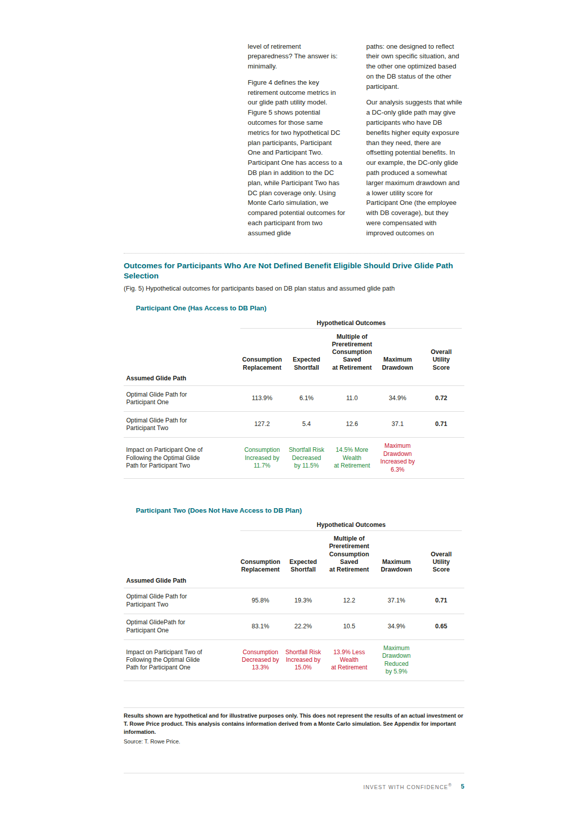level of retirement preparedness? The answer is: minimally.
Figure 4 defines the key retirement outcome metrics in our glide path utility model. Figure 5 shows potential outcomes for those same metrics for two hypothetical DC plan participants, Participant One and Participant Two. Participant One has access to a DB plan in addition to the DC plan, while Participant Two has DC plan coverage only. Using Monte Carlo simulation, we compared potential outcomes for each participant from two assumed glide
paths: one designed to reflect their own specific situation, and the other one optimized based on the DB status of the other participant.
Our analysis suggests that while a DC-only glide path may give participants who have DB benefits higher equity exposure than they need, there are offsetting potential benefits. In our example, the DC-only glide path produced a somewhat larger maximum drawdown and a lower utility score for Participant One (the employee with DB coverage), but they were compensated with improved outcomes on
Outcomes for Participants Who Are Not Defined Benefit Eligible Should Drive Glide Path Selection
(Fig. 5) Hypothetical outcomes for participants based on DB plan status and assumed glide path
Participant One (Has Access to DB Plan)
| | Hypothetical Outcomes |
| --- | --- |
| Consumption Replacement | Expected Shortfall | Multiple of Preretirement Consumption Saved at Retirement | Maximum Drawdown | Overall Utility Score |
| Assumed Glide Path | |
| Optimal Glide Path for Participant One | 113.9% | 6.1% | 11.0 | 34.9% | 0.72 |
| Optimal Glide Path for Participant Two | 127.2 | 5.4 | 12.6 | 37.1 | 0.71 |
| Impact on Participant One of Following the Optimal Glide Path for Participant Two | Consumption Increased by 11.7% | Shortfall Risk Decreased by 11.5% | 14.5% More Wealth at Retirement | Maximum Drawdown Increased by 6.3% | |
Participant Two (Does Not Have Access to DB Plan)
| | Hypothetical Outcomes |
| --- | --- |
| Consumption Replacement | Expected Shortfall | Multiple of Preretirement Consumption Saved at Retirement | Maximum Drawdown | Overall Utility Score |
| Assumed Glide Path | |
| Optimal Glide Path for Participant Two | 95.8% | 19.3% | 12.2 | 37.1% | 0.71 |
| Optimal GlidePath for Participant One | 83.1% | 22.2% | 10.5 | 34.9% | 0.65 |
| Impact on Participant Two of Following the Optimal Glide Path for Participant One | Consumption Decreased by 13.3% | Shortfall Risk Increased by 15.0% | 13.9% Less Wealth at Retirement | Maximum Drawdown Reduced by 5.9% | |
Results shown are hypothetical and for illustrative purposes only. This does not represent the results of an actual investment or T. Rowe Price product. This analysis contains information derived from a Monte Carlo simulation. See Appendix for important information.
Source: T. Rowe Price.
INVEST WITH CONFIDENCE® 5